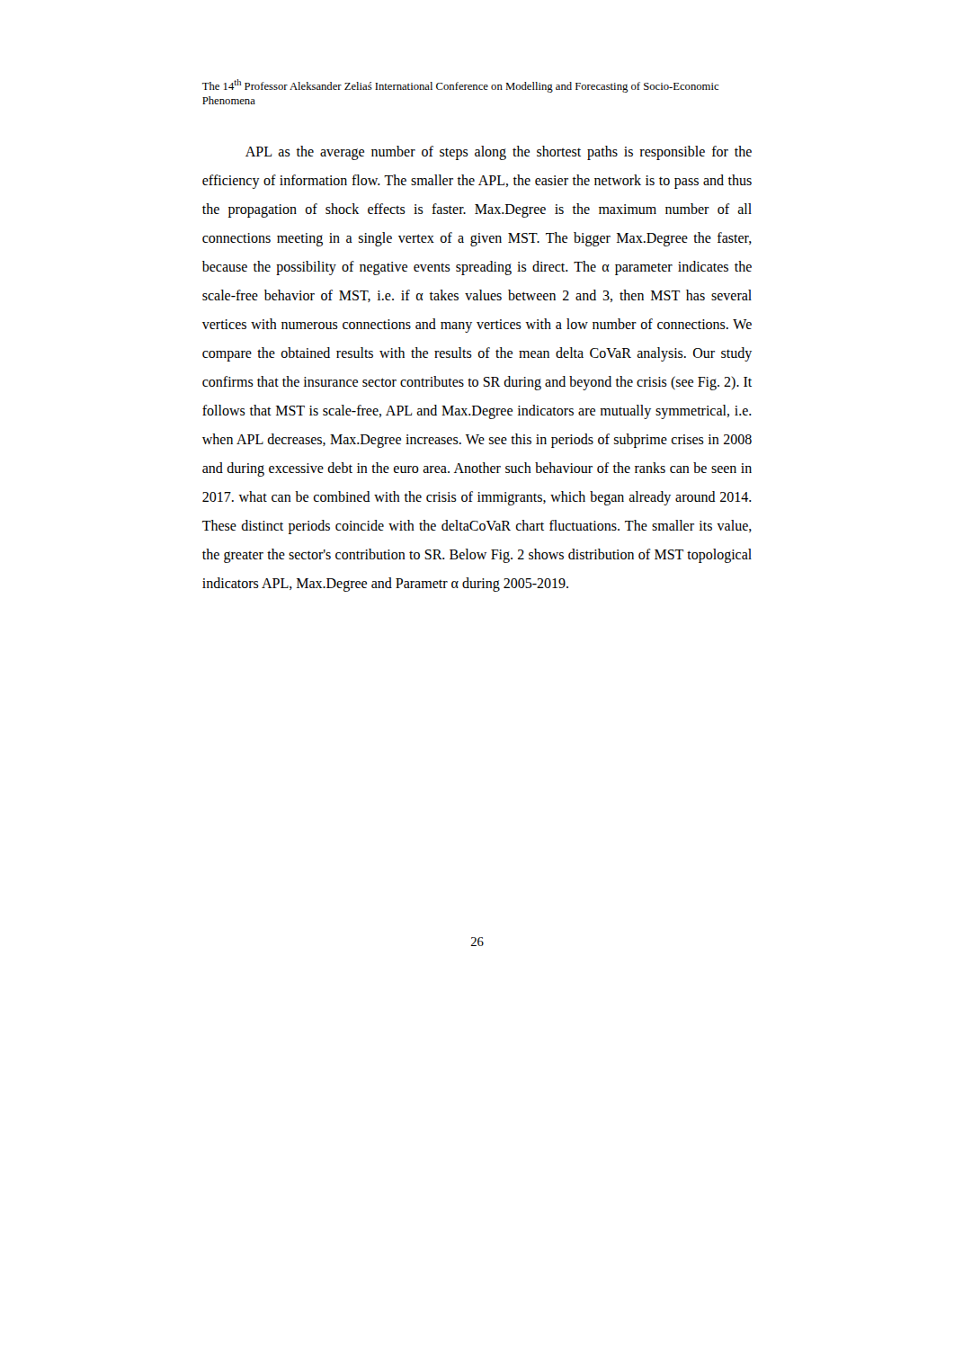The 14th Professor Aleksander Zeliaś International Conference on Modelling and Forecasting of Socio-Economic Phenomena
APL as the average number of steps along the shortest paths is responsible for the efficiency of information flow. The smaller the APL, the easier the network is to pass and thus the propagation of shock effects is faster. Max.Degree is the maximum number of all connections meeting in a single vertex of a given MST. The bigger Max.Degree the faster, because the possibility of negative events spreading is direct. The α parameter indicates the scale-free behavior of MST, i.e. if α takes values between 2 and 3, then MST has several vertices with numerous connections and many vertices with a low number of connections. We compare the obtained results with the results of the mean delta CoVaR analysis. Our study confirms that the insurance sector contributes to SR during and beyond the crisis (see Fig. 2). It follows that MST is scale-free, APL and Max.Degree indicators are mutually symmetrical, i.e. when APL decreases, Max.Degree increases. We see this in periods of subprime crises in 2008 and during excessive debt in the euro area. Another such behaviour of the ranks can be seen in 2017. what can be combined with the crisis of immigrants, which began already around 2014. These distinct periods coincide with the deltaCoVaR chart fluctuations. The smaller its value, the greater the sector's contribution to SR. Below Fig. 2 shows distribution of MST topological indicators APL, Max.Degree and Parametr α during 2005-2019.
26